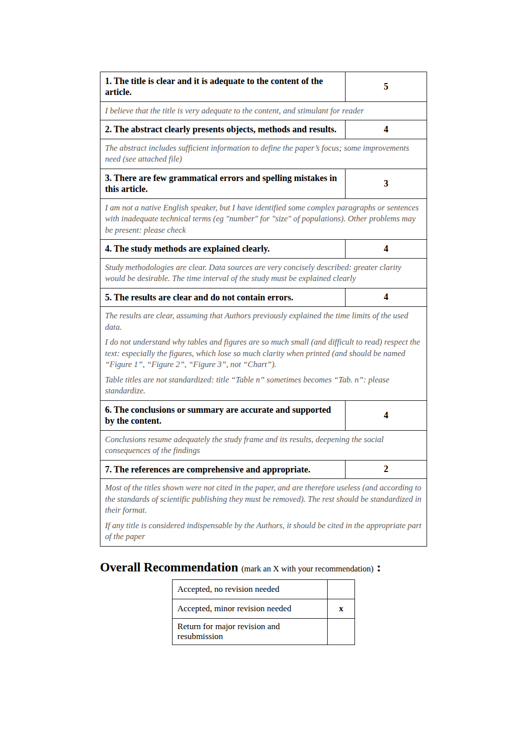| 1. The title is clear and it is adequate to the content of the article. | 5 |
| I believe that the title is very adequate to the content, and stimulant for reader |
| 2. The abstract clearly presents objects, methods and results. | 4 |
| The abstract includes sufficient information to define the paper’s focus; some improvements need (see attached file) |
| 3. There are few grammatical errors and spelling mistakes in this article. | 3 |
| I am not a native English speaker, but I have identified some complex paragraphs or sentences with inadequate technical terms (eg "number" for "size" of populations). Other problems may be present: please check |
| 4. The study methods are explained clearly. | 4 |
| Study methodologies are clear. Data sources are very concisely described: greater clarity would be desirable. The time interval of the study must be explained clearly |
| 5. The results are clear and do not contain errors. | 4 |
| The results are clear, assuming that Authors previously explained the time limits of the used data. I do not understand why tables and figures are so much small (and difficult to read) respect the text: especially the figures, which lose so much clarity when printed (and should be named “Figure 1”, “Figure 2”, “Figure 3”, not “Chart”). Table titles are not standardized: title “Table n” sometimes becomes “Tab. n”: please standardize. |
| 6. The conclusions or summary are accurate and supported by the content. | 4 |
| Conclusions resume adequately the study frame and its results, deepening the social consequences of the findings |
| 7. The references are comprehensive and appropriate. | 2 |
| Most of the titles shown were not cited in the paper, and are therefore useless (and according to the standards of scientific publishing they must be removed). The rest should be standardized in their format. If any title is considered indispensable by the Authors, it should be cited in the appropriate part of the paper |
Overall Recommendation (mark an X with your recommendation) :
| Accepted, no revision needed | |
| Accepted, minor revision needed | x |
| Return for major revision and resubmission | |